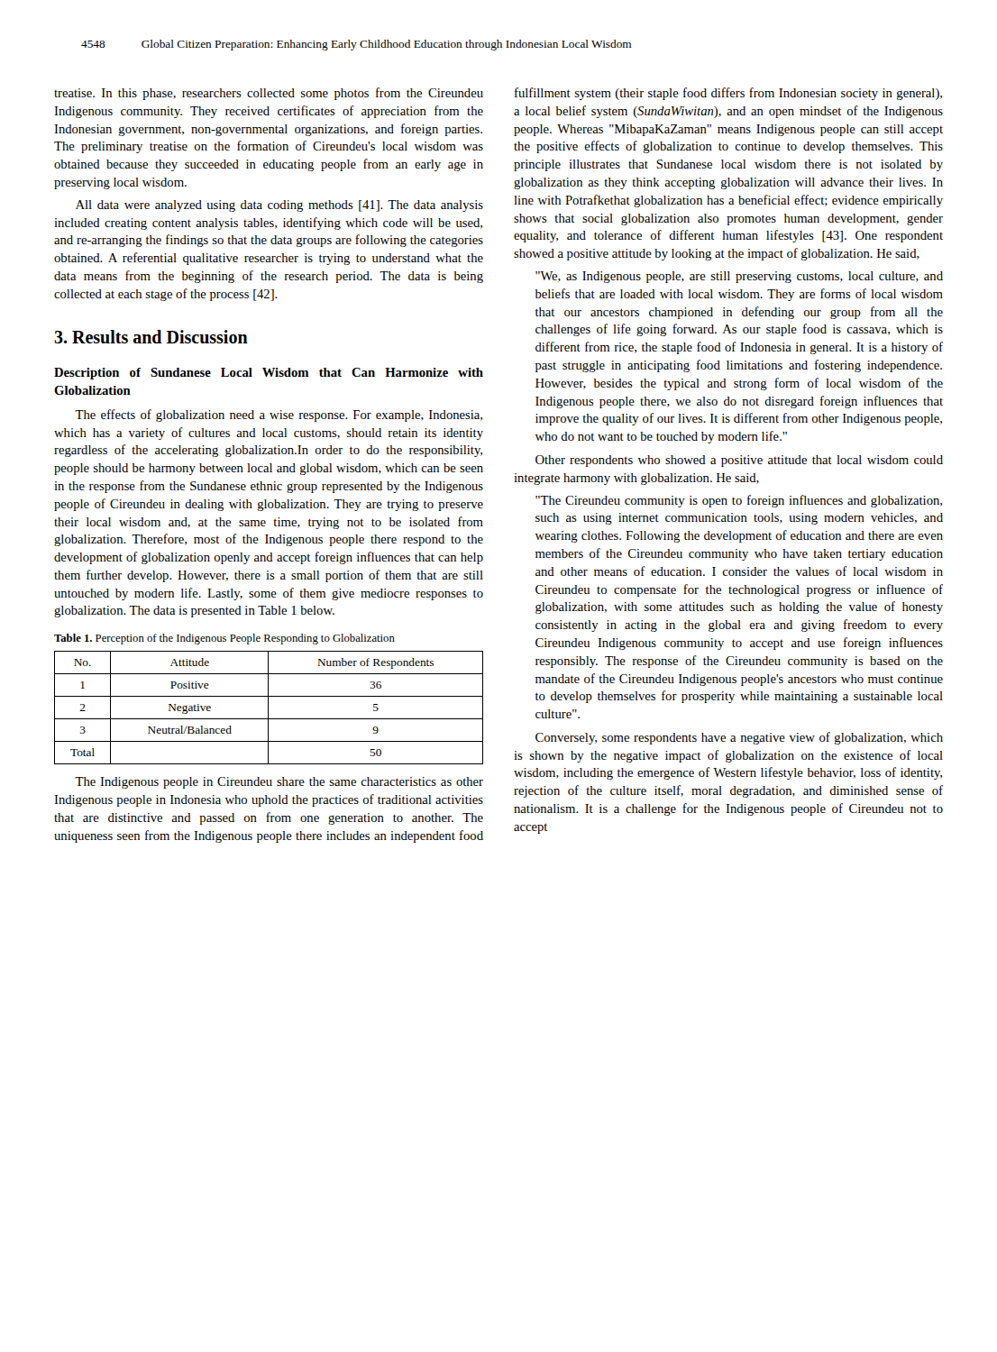4548 Global Citizen Preparation: Enhancing Early Childhood Education through Indonesian Local Wisdom
treatise. In this phase, researchers collected some photos from the Cireundeu Indigenous community. They received certificates of appreciation from the Indonesian government, non-governmental organizations, and foreign parties. The preliminary treatise on the formation of Cireundeu's local wisdom was obtained because they succeeded in educating people from an early age in preserving local wisdom.
All data were analyzed using data coding methods [41]. The data analysis included creating content analysis tables, identifying which code will be used, and re-arranging the findings so that the data groups are following the categories obtained. A referential qualitative researcher is trying to understand what the data means from the beginning of the research period. The data is being collected at each stage of the process [42].
3. Results and Discussion
Description of Sundanese Local Wisdom that Can Harmonize with Globalization
The effects of globalization need a wise response. For example, Indonesia, which has a variety of cultures and local customs, should retain its identity regardless of the accelerating globalization.In order to do the responsibility, people should be harmony between local and global wisdom, which can be seen in the response from the Sundanese ethnic group represented by the Indigenous people of Cireundeu in dealing with globalization. They are trying to preserve their local wisdom and, at the same time, trying not to be isolated from globalization. Therefore, most of the Indigenous people there respond to the development of globalization openly and accept foreign influences that can help them further develop. However, there is a small portion of them that are still untouched by modern life. Lastly, some of them give mediocre responses to globalization. The data is presented in Table 1 below.
Table 1. Perception of the Indigenous People Responding to Globalization
| No. | Attitude | Number of Respondents |
| --- | --- | --- |
| 1 | Positive | 36 |
| 2 | Negative | 5 |
| 3 | Neutral/Balanced | 9 |
| Total | | 50 |
The Indigenous people in Cireundeu share the same characteristics as other Indigenous people in Indonesia who uphold the practices of traditional activities that are distinctive and passed on from one generation to another. The uniqueness seen from the Indigenous people there includes an independent food fulfillment system (their staple food differs from Indonesian society in general), a local belief system (SundaWiwitan), and an open mindset of the Indigenous people. Whereas "MibapaKaZaman" means Indigenous people can still accept the positive effects of globalization to continue to develop themselves. This principle illustrates that Sundanese local wisdom there is not isolated by globalization as they think accepting globalization will advance their lives. In line with Potrafkethat globalization has a beneficial effect; evidence empirically shows that social globalization also promotes human development, gender equality, and tolerance of different human lifestyles [43]. One respondent showed a positive attitude by looking at the impact of globalization. He said,
"We, as Indigenous people, are still preserving customs, local culture, and beliefs that are loaded with local wisdom. They are forms of local wisdom that our ancestors championed in defending our group from all the challenges of life going forward. As our staple food is cassava, which is different from rice, the staple food of Indonesia in general. It is a history of past struggle in anticipating food limitations and fostering independence. However, besides the typical and strong form of local wisdom of the Indigenous people there, we also do not disregard foreign influences that improve the quality of our lives. It is different from other Indigenous people, who do not want to be touched by modern life."
Other respondents who showed a positive attitude that local wisdom could integrate harmony with globalization. He said,
"The Cireundeu community is open to foreign influences and globalization, such as using internet communication tools, using modern vehicles, and wearing clothes. Following the development of education and there are even members of the Cireundeu community who have taken tertiary education and other means of education. I consider the values of local wisdom in Cireundeu to compensate for the technological progress or influence of globalization, with some attitudes such as holding the value of honesty consistently in acting in the global era and giving freedom to every Cireundeu Indigenous community to accept and use foreign influences responsibly. The response of the Cireundeu community is based on the mandate of the Cireundeu Indigenous people's ancestors who must continue to develop themselves for prosperity while maintaining a sustainable local culture".
Conversely, some respondents have a negative view of globalization, which is shown by the negative impact of globalization on the existence of local wisdom, including the emergence of Western lifestyle behavior, loss of identity, rejection of the culture itself, moral degradation, and diminished sense of nationalism. It is a challenge for the Indigenous people of Cireundeu not to accept